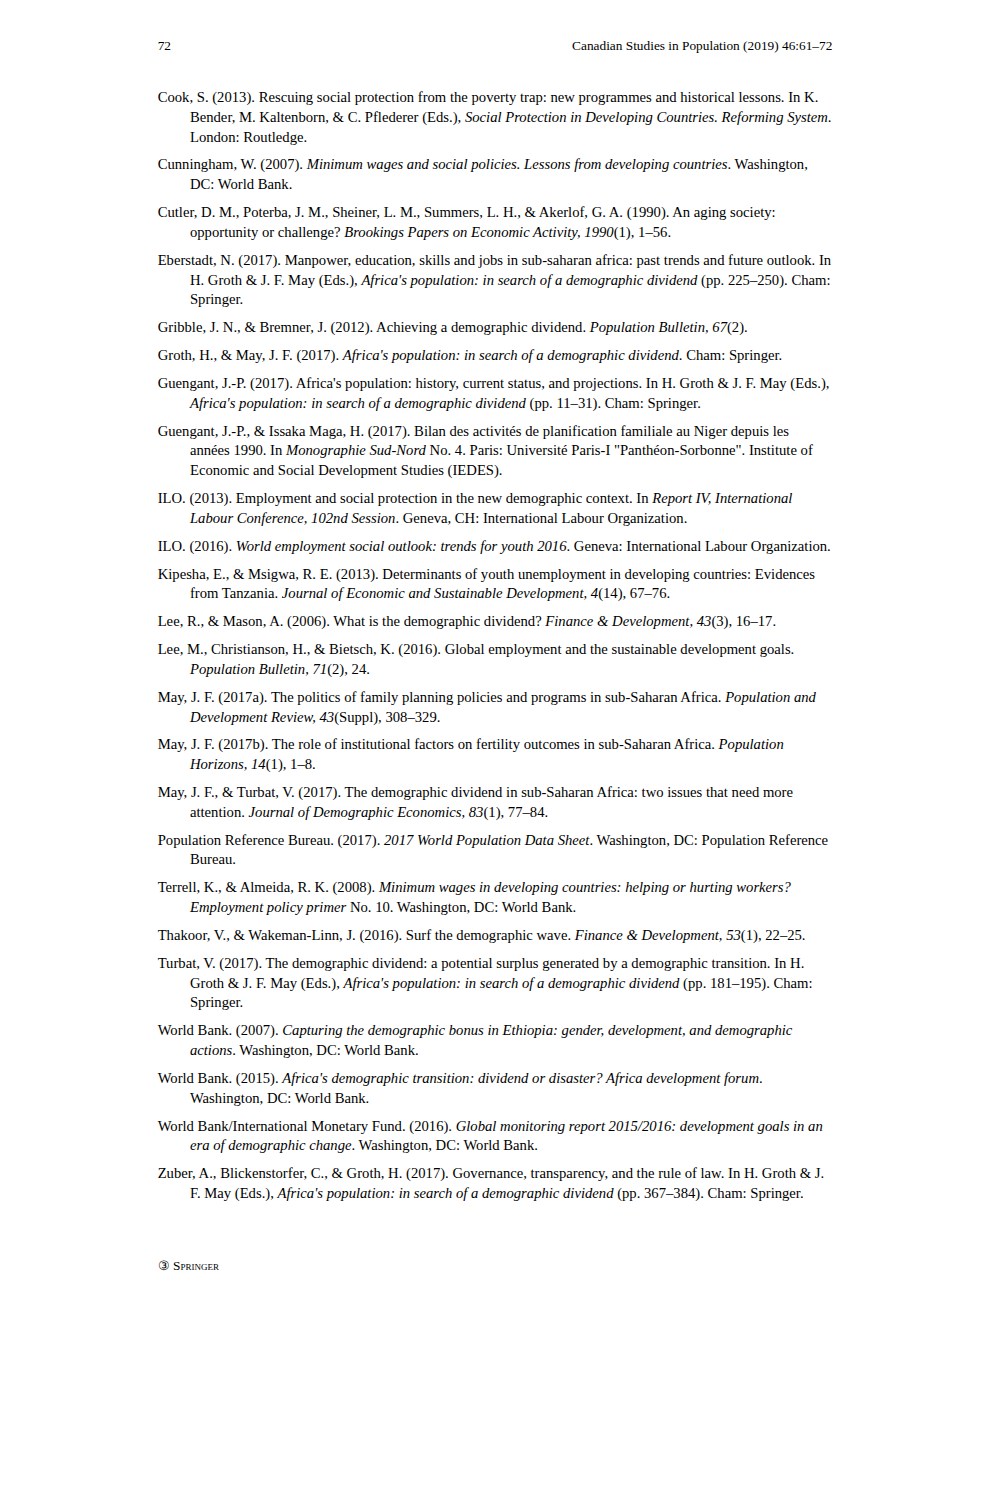72 Canadian Studies in Population (2019) 46:61–72
Cook, S. (2013). Rescuing social protection from the poverty trap: new programmes and historical lessons. In K. Bender, M. Kaltenborn, & C. Pflederer (Eds.), Social Protection in Developing Countries. Reforming System. London: Routledge.
Cunningham, W. (2007). Minimum wages and social policies. Lessons from developing countries. Washington, DC: World Bank.
Cutler, D. M., Poterba, J. M., Sheiner, L. M., Summers, L. H., & Akerlof, G. A. (1990). An aging society: opportunity or challenge? Brookings Papers on Economic Activity, 1990(1), 1–56.
Eberstadt, N. (2017). Manpower, education, skills and jobs in sub-saharan africa: past trends and future outlook. In H. Groth & J. F. May (Eds.), Africa's population: in search of a demographic dividend (pp. 225–250). Cham: Springer.
Gribble, J. N., & Bremner, J. (2012). Achieving a demographic dividend. Population Bulletin, 67(2).
Groth, H., & May, J. F. (2017). Africa's population: in search of a demographic dividend. Cham: Springer.
Guengant, J.-P. (2017). Africa's population: history, current status, and projections. In H. Groth & J. F. May (Eds.), Africa's population: in search of a demographic dividend (pp. 11–31). Cham: Springer.
Guengant, J.-P., & Issaka Maga, H. (2017). Bilan des activités de planification familiale au Niger depuis les années 1990. In Monographie Sud-Nord No. 4. Paris: Université Paris-I "Panthéon-Sorbonne". Institute of Economic and Social Development Studies (IEDES).
ILO. (2013). Employment and social protection in the new demographic context. In Report IV, International Labour Conference, 102nd Session. Geneva, CH: International Labour Organization.
ILO. (2016). World employment social outlook: trends for youth 2016. Geneva: International Labour Organization.
Kipesha, E., & Msigwa, R. E. (2013). Determinants of youth unemployment in developing countries: Evidences from Tanzania. Journal of Economic and Sustainable Development, 4(14), 67–76.
Lee, R., & Mason, A. (2006). What is the demographic dividend? Finance & Development, 43(3), 16–17.
Lee, M., Christianson, H., & Bietsch, K. (2016). Global employment and the sustainable development goals. Population Bulletin, 71(2), 24.
May, J. F. (2017a). The politics of family planning policies and programs in sub-Saharan Africa. Population and Development Review, 43(Suppl), 308–329.
May, J. F. (2017b). The role of institutional factors on fertility outcomes in sub-Saharan Africa. Population Horizons, 14(1), 1–8.
May, J. F., & Turbat, V. (2017). The demographic dividend in sub-Saharan Africa: two issues that need more attention. Journal of Demographic Economics, 83(1), 77–84.
Population Reference Bureau. (2017). 2017 World Population Data Sheet. Washington, DC: Population Reference Bureau.
Terrell, K., & Almeida, R. K. (2008). Minimum wages in developing countries: helping or hurting workers? Employment policy primer No. 10. Washington, DC: World Bank.
Thakoor, V., & Wakeman-Linn, J. (2016). Surf the demographic wave. Finance & Development, 53(1), 22–25.
Turbat, V. (2017). The demographic dividend: a potential surplus generated by a demographic transition. In H. Groth & J. F. May (Eds.), Africa's population: in search of a demographic dividend (pp. 181–195). Cham: Springer.
World Bank. (2007). Capturing the demographic bonus in Ethiopia: gender, development, and demographic actions. Washington, DC: World Bank.
World Bank. (2015). Africa's demographic transition: dividend or disaster? Africa development forum. Washington, DC: World Bank.
World Bank/International Monetary Fund. (2016). Global monitoring report 2015/2016: development goals in an era of demographic change. Washington, DC: World Bank.
Zuber, A., Blickenstorfer, C., & Groth, H. (2017). Governance, transparency, and the rule of law. In H. Groth & J. F. May (Eds.), Africa's population: in search of a demographic dividend (pp. 367–384). Cham: Springer.
③ Springer